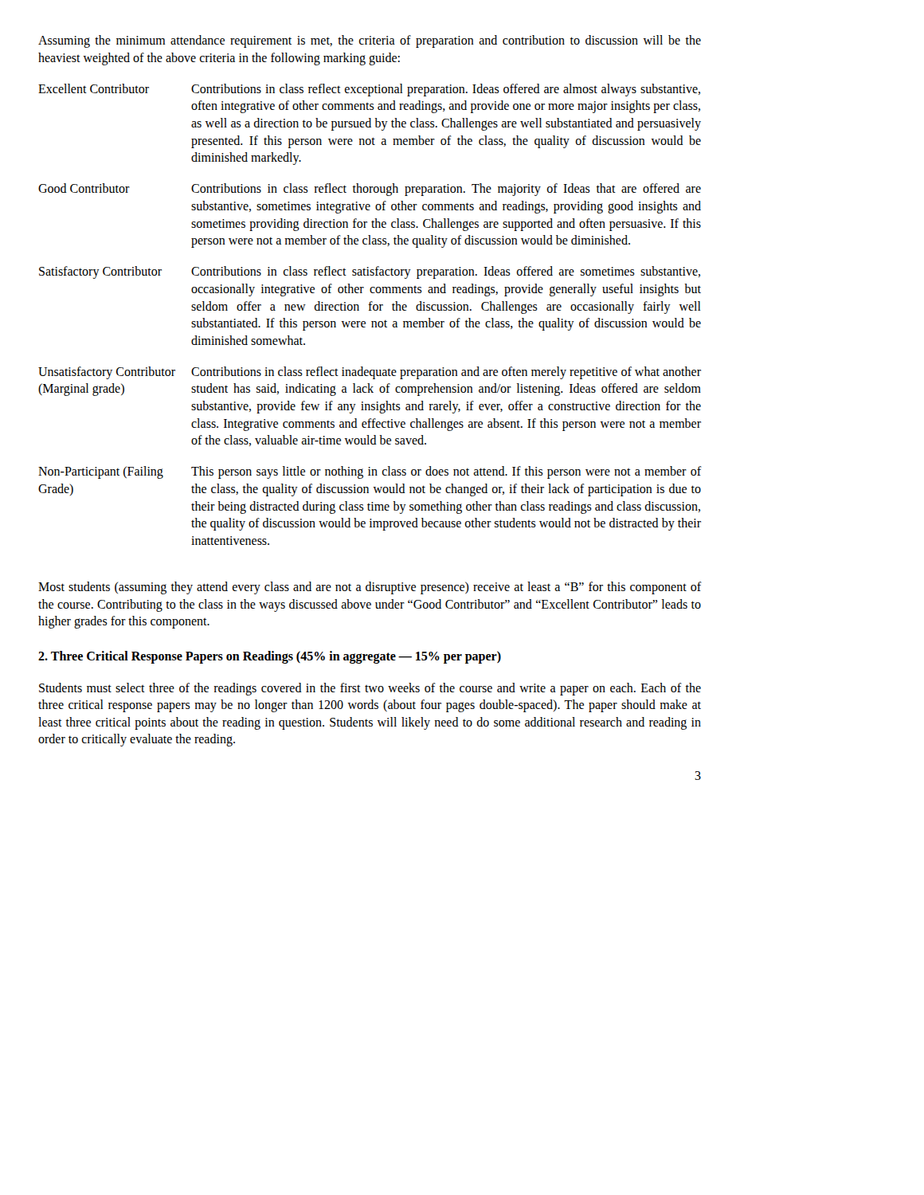Assuming the minimum attendance requirement is met, the criteria of preparation and contribution to discussion will be the heaviest weighted of the above criteria in the following marking guide:
| Excellent Contributor | Contributions in class reflect exceptional preparation. Ideas offered are almost always substantive, often integrative of other comments and readings, and provide one or more major insights per class, as well as a direction to be pursued by the class. Challenges are well substantiated and persuasively presented. If this person were not a member of the class, the quality of discussion would be diminished markedly. |
| Good Contributor | Contributions in class reflect thorough preparation. The majority of Ideas that are offered are substantive, sometimes integrative of other comments and readings, providing good insights and sometimes providing direction for the class. Challenges are supported and often persuasive. If this person were not a member of the class, the quality of discussion would be diminished. |
| Satisfactory Contributor | Contributions in class reflect satisfactory preparation. Ideas offered are sometimes substantive, occasionally integrative of other comments and readings, provide generally useful insights but seldom offer a new direction for the discussion. Challenges are occasionally fairly well substantiated. If this person were not a member of the class, the quality of discussion would be diminished somewhat. |
| Unsatisfactory Contributor (Marginal grade) | Contributions in class reflect inadequate preparation and are often merely repetitive of what another student has said, indicating a lack of comprehension and/or listening. Ideas offered are seldom substantive, provide few if any insights and rarely, if ever, offer a constructive direction for the class. Integrative comments and effective challenges are absent. If this person were not a member of the class, valuable air-time would be saved. |
| Non-Participant (Failing Grade) | This person says little or nothing in class or does not attend. If this person were not a member of the class, the quality of discussion would not be changed or, if their lack of participation is due to their being distracted during class time by something other than class readings and class discussion, the quality of discussion would be improved because other students would not be distracted by their inattentiveness. |
Most students (assuming they attend every class and are not a disruptive presence) receive at least a “B” for this component of the course. Contributing to the class in the ways discussed above under “Good Contributor” and “Excellent Contributor” leads to higher grades for this component.
2. Three Critical Response Papers on Readings (45% in aggregate — 15% per paper)
Students must select three of the readings covered in the first two weeks of the course and write a paper on each. Each of the three critical response papers may be no longer than 1200 words (about four pages double-spaced). The paper should make at least three critical points about the reading in question. Students will likely need to do some additional research and reading in order to critically evaluate the reading.
3